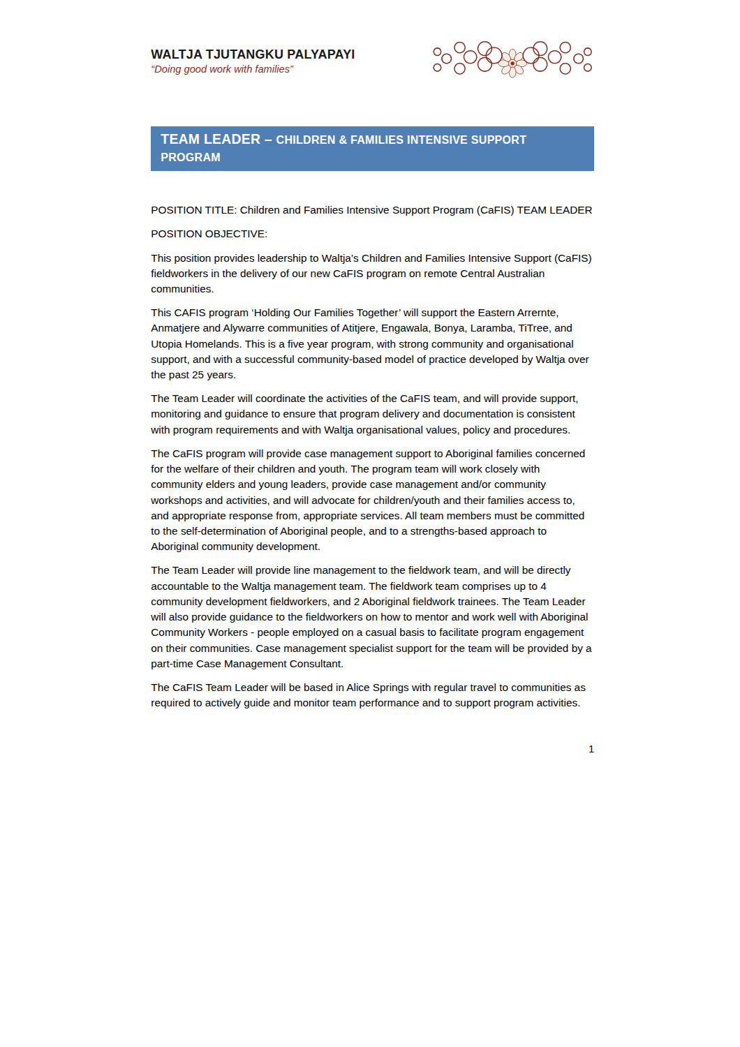WALTJA TJUTANGKU PALYAPAYI
“Doing good work with families”
TEAM LEADER – CHILDREN & FAMILIES INTENSIVE SUPPORT PROGRAM
POSITION TITLE: Children and Families Intensive Support Program (CaFIS) TEAM LEADER
POSITION OBJECTIVE:
This position provides leadership to Waltja’s Children and Families Intensive Support (CaFIS) fieldworkers in the delivery of our new CaFIS program on remote Central Australian communities.
This CAFIS program ‘Holding Our Families Together’ will support the Eastern Arrernte, Anmatjere and Alywarre communities of Atitjere, Engawala, Bonya, Laramba, TiTree, and Utopia Homelands. This is a five year program, with strong community and organisational support, and with a successful community-based model of practice developed by Waltja over the past 25 years.
The Team Leader will coordinate the activities of the CaFIS team, and will provide support, monitoring and guidance to ensure that program delivery and documentation is consistent with program requirements and with Waltja organisational values, policy and procedures.
The CaFIS program will provide case management support to Aboriginal families concerned for the welfare of their children and youth. The program team will work closely with community elders and young leaders, provide case management and/or community workshops and activities, and will advocate for children/youth and their families access to, and appropriate response from, appropriate services. All team members must be committed to the self-determination of Aboriginal people, and to a strengths-based approach to Aboriginal community development.
The Team Leader will provide line management to the fieldwork team, and will be directly accountable to the Waltja management team. The fieldwork team comprises up to 4 community development fieldworkers, and 2 Aboriginal fieldwork trainees. The Team Leader will also provide guidance to the fieldworkers on how to mentor and work well with Aboriginal Community Workers - people employed on a casual basis to facilitate program engagement on their communities. Case management specialist support for the team will be provided by a part-time Case Management Consultant.
The CaFIS Team Leader will be based in Alice Springs with regular travel to communities as required to actively guide and monitor team performance and to support program activities.
1